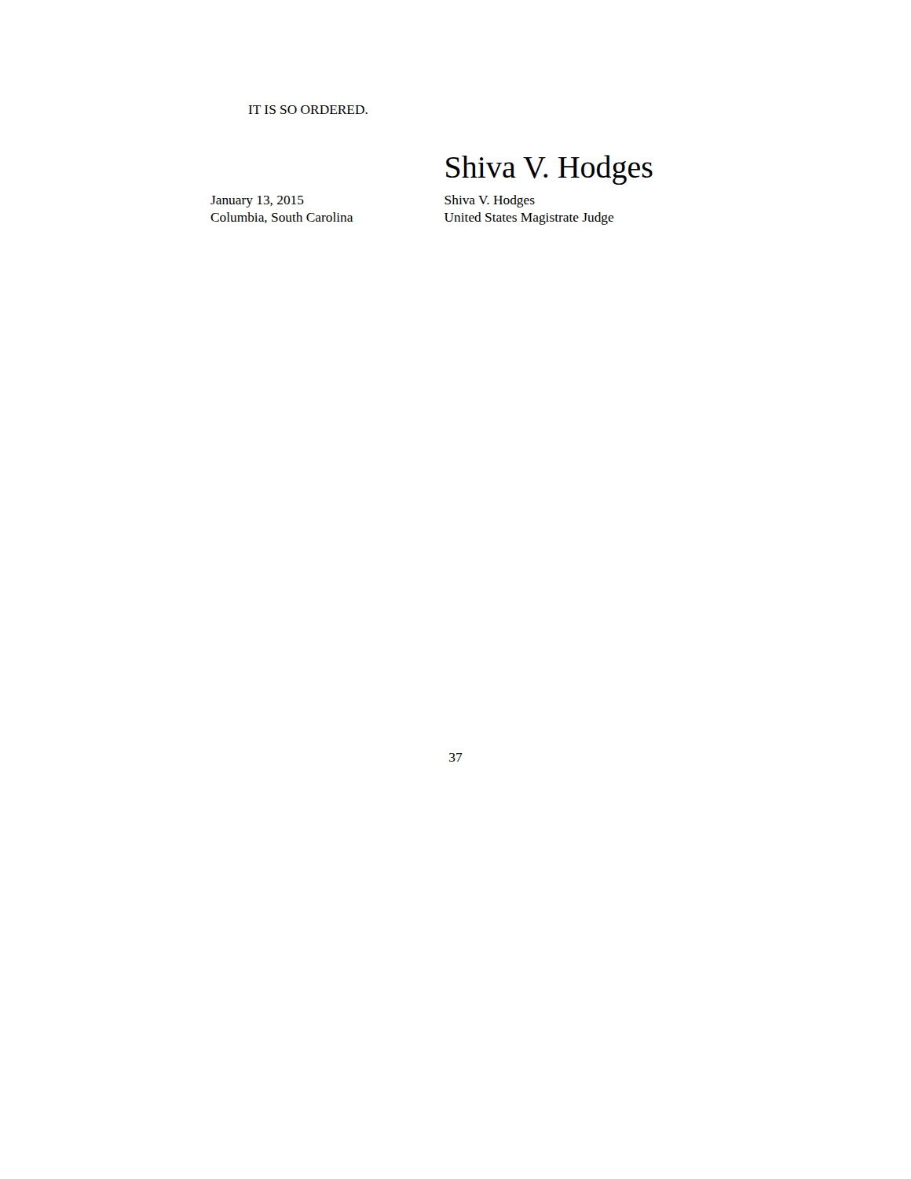IT IS SO ORDERED.
Shiva V. Hodges
January 13, 2015
Columbia, South Carolina
Shiva V. Hodges
United States Magistrate Judge
37